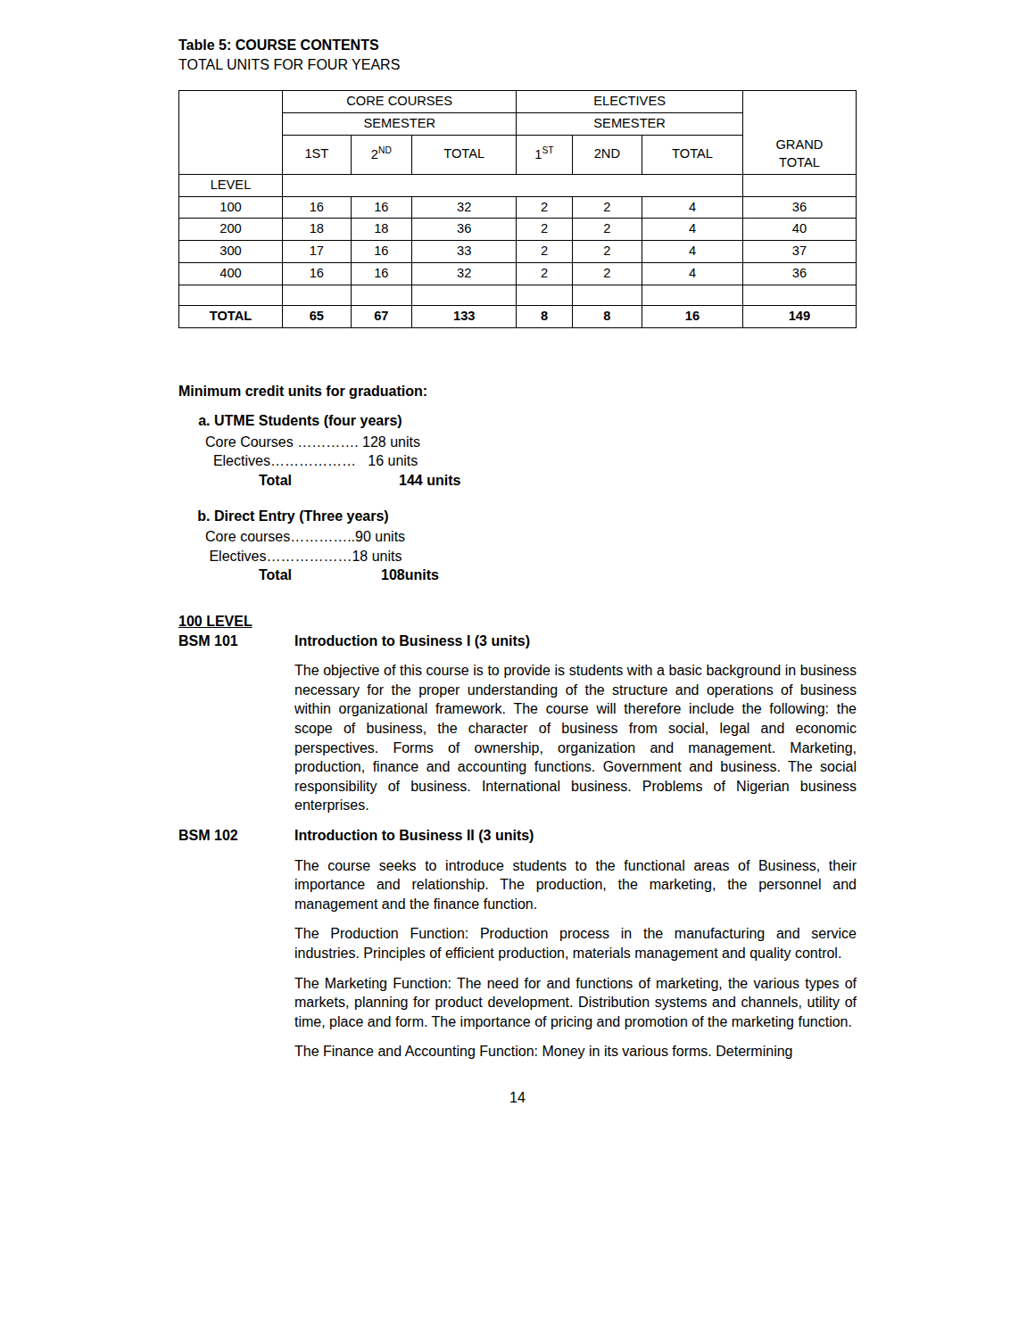Table 5: COURSE CONTENTS
TOTAL UNITS FOR FOUR YEARS
| | CORE COURSES | ELECTIVES | |
| SEMESTER | SEMESTER |
| 1ST | 2 ND | TOTAL | 1 ST | 2ND | TOTAL | GRAND TOTAL |
| LEVEL | | |
| 100 | 16 | 16 | 32 | 2 | 2 | 4 | 36 |
| 200 | 18 | 18 | 36 | 2 | 2 | 4 | 40 |
| 300 | 17 | 16 | 33 | 2 | 2 | 4 | 37 |
| 400 | 16 | 16 | 32 | 2 | 2 | 4 | 36 |
| TOTAL | 65 | 67 | 133 | 8 | 8 | 16 | 149 |
Minimum credit units for graduation:
UTME Students (four years)
Core Courses …………. 128 units
Electives……………… 16 units
Total 144 units
Direct Entry (Three years)
Core courses…………..90 units
Electives………………18 units
Total 108units
100 LEVEL
BSM 101
Introduction to Business I (3 units)
The objective of this course is to provide is students with a basic background in business necessary for the proper understanding of the structure and operations of business within organizational framework. The course will therefore include the following: the scope of business, the character of business from social, legal and economic perspectives. Forms of ownership, organization and management. Marketing, production, finance and accounting functions. Government and business. The social responsibility of business. International business. Problems of Nigerian business enterprises.
BSM 102
Introduction to Business II (3 units)
The course seeks to introduce students to the functional areas of Business, their importance and relationship. The production, the marketing, the personnel and management and the finance function.
The Production Function: Production process in the manufacturing and service industries. Principles of efficient production, materials management and quality control.
The Marketing Function: The need for and functions of marketing, the various types of markets, planning for product development. Distribution systems and channels, utility of time, place and form. The importance of pricing and promotion of the marketing function.
The Finance and Accounting Function: Money in its various forms. Determining
14